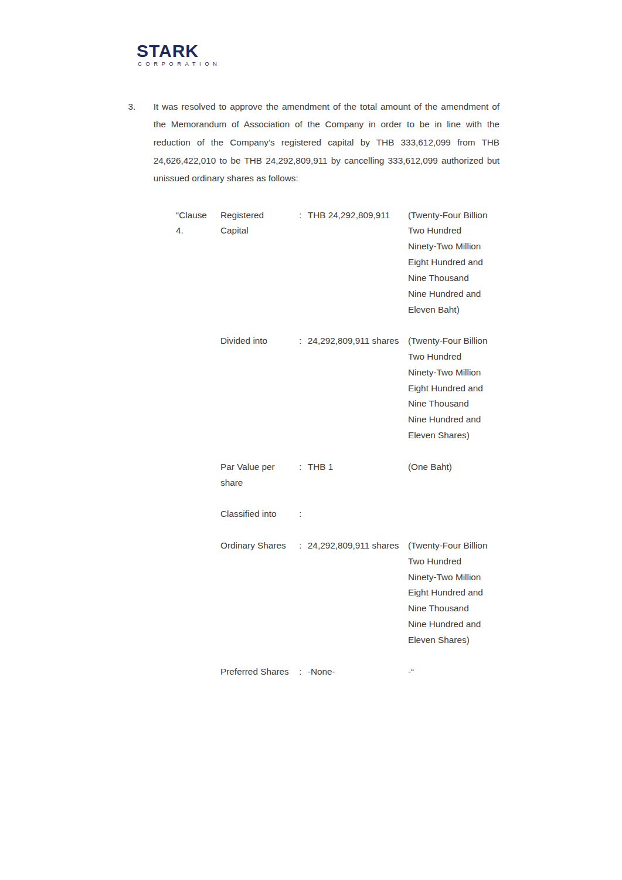STARK
CORPORATION
3.
It was resolved to approve the amendment of the total amount of the amendment of the Memorandum of Association of the Company in order to be in line with the reduction of the Company’s registered capital by THB 333,612,099 from THB 24,626,422,010 to be THB 24,292,809,911 by cancelling 333,612,099 authorized but unissued ordinary shares as follows:
| “Clause 4. | Registered Capital | : | THB 24,292,809,911 | (Twenty-Four Billion Two Hundred Ninety-Two Million Eight Hundred and Nine Thousand Nine Hundred and Eleven Baht) |
| | Divided into | : | 24,292,809,911 shares | (Twenty-Four Billion Two Hundred Ninety-Two Million Eight Hundred and Nine Thousand Nine Hundred and Eleven Shares) |
| | Par Value per share | : | THB 1 | (One Baht) |
| | Classified into | : | | |
| | Ordinary Shares | : | 24,292,809,911 shares | (Twenty-Four Billion Two Hundred Ninety-Two Million Eight Hundred and Nine Thousand Nine Hundred and Eleven Shares) |
| | Preferred Shares | : | -None- | -“ |